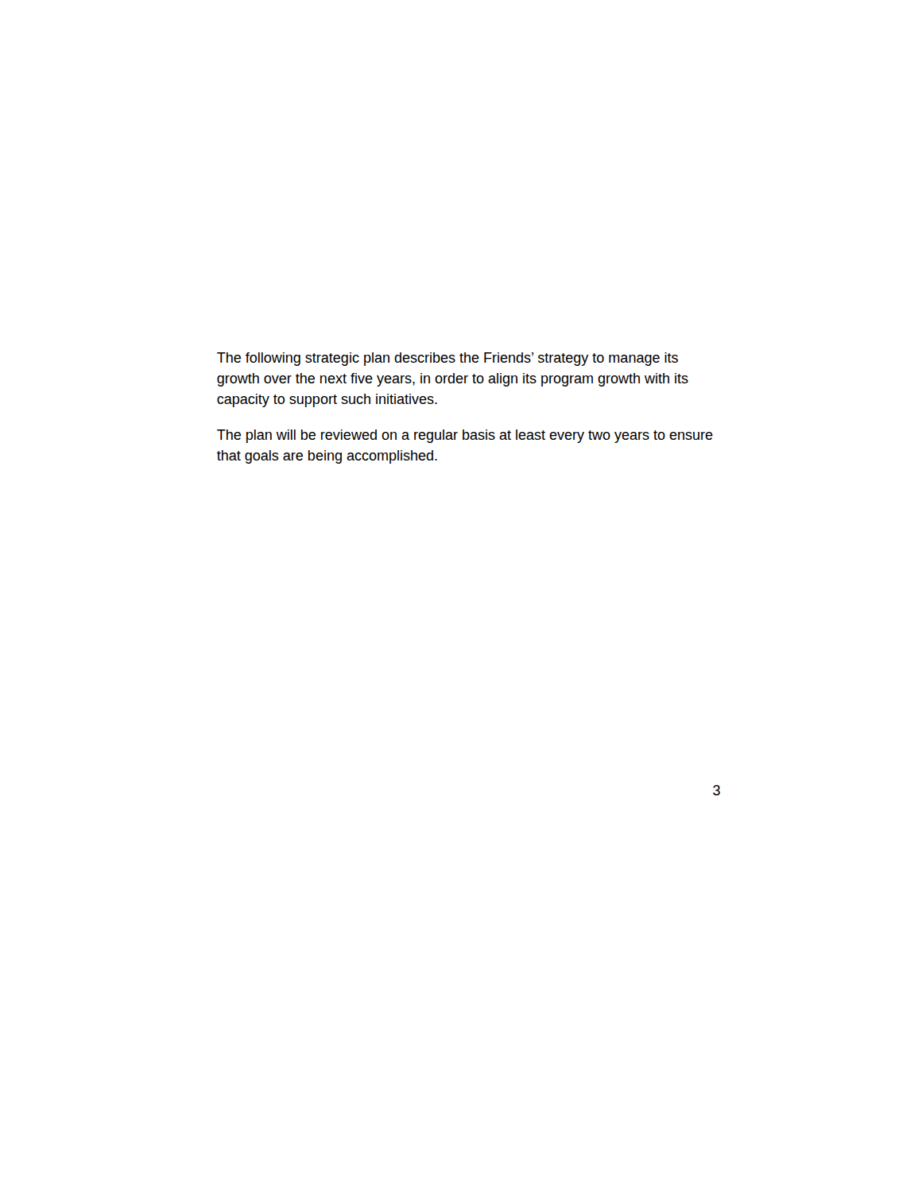The following strategic plan describes the Friends’ strategy to manage its growth over the next five years, in order to align its program growth with its capacity to support such initiatives.
The plan will be reviewed on a regular basis at least every two years to ensure that goals are being accomplished.
3